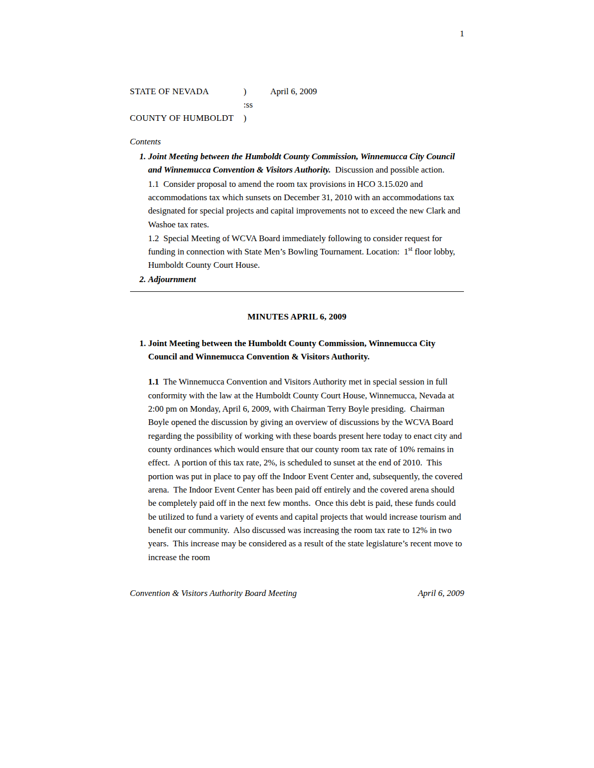1
| STATE OF NEVADA | ) | April 6, 2009 |
| | :ss |
| COUNTY OF HUMBOLDT | ) | |
Contents
Joint Meeting between the Humboldt County Commission, Winnemucca City Council and Winnemucca Convention & Visitors Authority. Discussion and possible action. 1.1 Consider proposal to amend the room tax provisions in HCO 3.15.020 and accommodations tax which sunsets on December 31, 2010 with an accommodations tax designated for special projects and capital improvements not to exceed the new Clark and Washoe tax rates. 1.2 Special Meeting of WCVA Board immediately following to consider request for funding in connection with State Men’s Bowling Tournament. Location: 1st floor lobby, Humboldt County Court House.
Adjournment
MINUTES APRIL 6, 2009
Joint Meeting between the Humboldt County Commission, Winnemucca City Council and Winnemucca Convention & Visitors Authority.
1.1 The Winnemucca Convention and Visitors Authority met in special session in full conformity with the law at the Humboldt County Court House, Winnemucca, Nevada at 2:00 pm on Monday, April 6, 2009, with Chairman Terry Boyle presiding. Chairman Boyle opened the discussion by giving an overview of discussions by the WCVA Board regarding the possibility of working with these boards present here today to enact city and county ordinances which would ensure that our county room tax rate of 10% remains in effect. A portion of this tax rate, 2%, is scheduled to sunset at the end of 2010. This portion was put in place to pay off the Indoor Event Center and, subsequently, the covered arena. The Indoor Event Center has been paid off entirely and the covered arena should be completely paid off in the next few months. Once this debt is paid, these funds could be utilized to fund a variety of events and capital projects that would increase tourism and benefit our community. Also discussed was increasing the room tax rate to 12% in two years. This increase may be considered as a result of the state legislature’s recent move to increase the room
Convention & Visitors Authority Board Meeting April 6, 2009